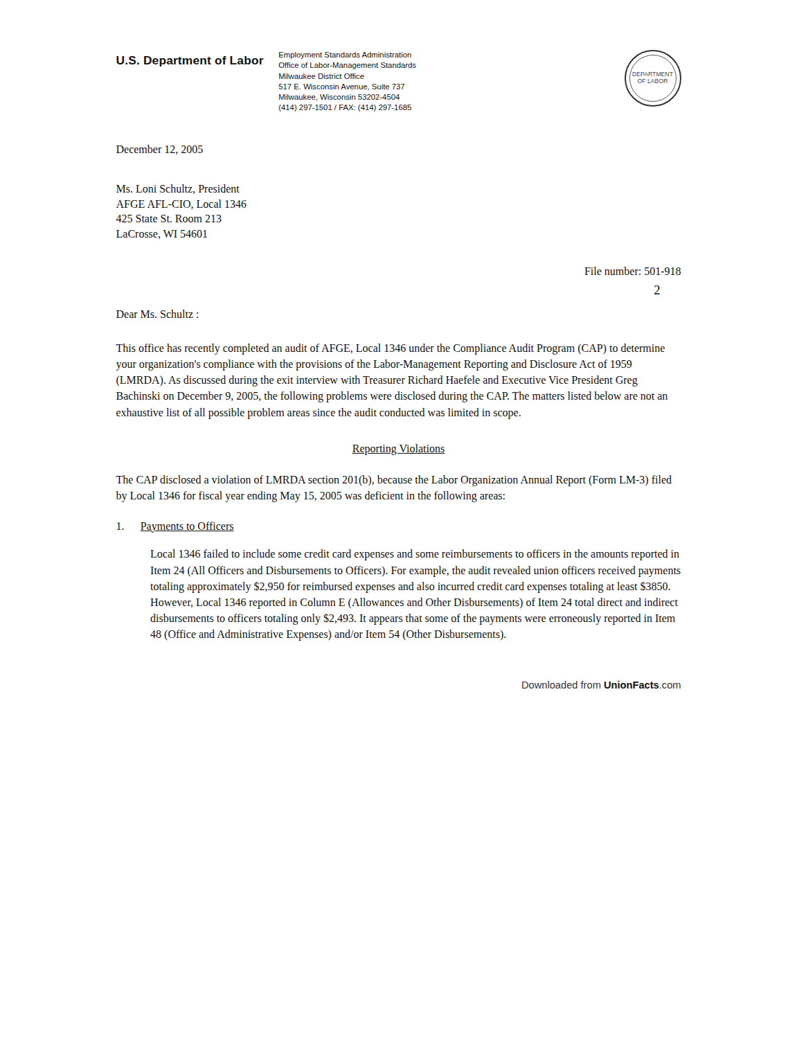U.S. Department of Labor
Employment Standards Administration
Office of Labor-Management Standards
Milwaukee District Office
517 E. Wisconsin Avenue, Suite 737
Milwaukee, Wisconsin 53202-4504
(414) 297-1501 / FAX: (414) 297-1685
DEPARTMENT OF LABOR
December 12, 2005
Ms. Loni Schultz, President
AFGE AFL-CIO, Local 1346
425 State St. Room 213
LaCrosse, WI 54601
File number: 501-918 2
Dear Ms. Schultz :
This office has recently completed an audit of AFGE, Local 1346 under the Compliance Audit Program (CAP) to determine your organization's compliance with the provisions of the Labor-Management Reporting and Disclosure Act of 1959 (LMRDA). As discussed during the exit interview with Treasurer Richard Haefele and Executive Vice President Greg Bachinski on December 9, 2005, the following problems were disclosed during the CAP. The matters listed below are not an exhaustive list of all possible problem areas since the audit conducted was limited in scope.
Reporting Violations
The CAP disclosed a violation of LMRDA section 201(b), because the Labor Organization Annual Report (Form LM-3) filed by Local 1346 for fiscal year ending May 15, 2005 was deficient in the following areas:
Payments to Officers
Local 1346 failed to include some credit card expenses and some reimbursements to officers in the amounts reported in Item 24 (All Officers and Disbursements to Officers). For example, the audit revealed union officers received payments totaling approximately $2,950 for reimbursed expenses and also incurred credit card expenses totaling at least $3850. However, Local 1346 reported in Column E (Allowances and Other Disbursements) of Item 24 total direct and indirect disbursements to officers totaling only $2,493. It appears that some of the payments were erroneously reported in Item 48 (Office and Administrative Expenses) and/or Item 54 (Other Disbursements).
Downloaded from UnionFacts.com